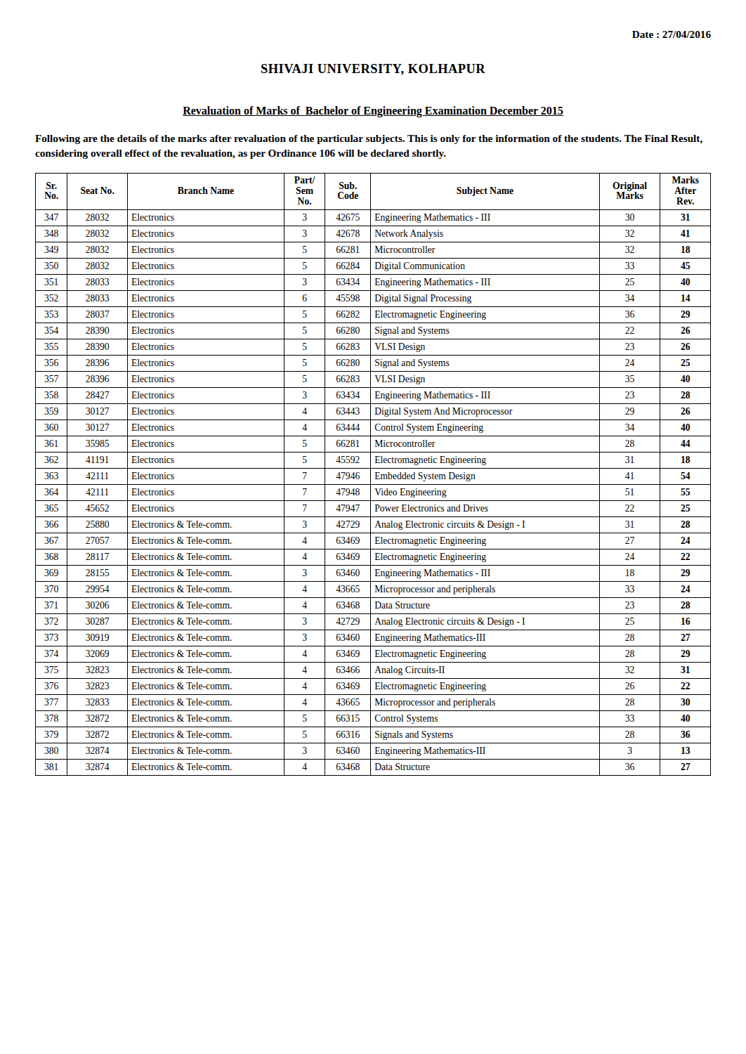Date : 27/04/2016
SHIVAJI UNIVERSITY, KOLHAPUR
Revaluation of Marks of Bachelor of Engineering Examination December 2015
Following are the details of the marks after revaluation of the particular subjects. This is only for the information of the students. The Final Result, considering overall effect of the revaluation, as per Ordinance 106 will be declared shortly.
| Sr. No. | Seat No. | Branch Name | Part/ Sem No. | Sub. Code | Subject Name | Original Marks | Marks After Rev. |
| --- | --- | --- | --- | --- | --- | --- | --- |
| 347 | 28032 | Electronics | 3 | 42675 | Engineering Mathematics - III | 30 | 31 |
| 348 | 28032 | Electronics | 3 | 42678 | Network Analysis | 32 | 41 |
| 349 | 28032 | Electronics | 5 | 66281 | Microcontroller | 32 | 18 |
| 350 | 28032 | Electronics | 5 | 66284 | Digital Communication | 33 | 45 |
| 351 | 28033 | Electronics | 3 | 63434 | Engineering Mathematics - III | 25 | 40 |
| 352 | 28033 | Electronics | 6 | 45598 | Digital Signal Processing | 34 | 14 |
| 353 | 28037 | Electronics | 5 | 66282 | Electromagnetic Engineering | 36 | 29 |
| 354 | 28390 | Electronics | 5 | 66280 | Signal and Systems | 22 | 26 |
| 355 | 28390 | Electronics | 5 | 66283 | VLSI Design | 23 | 26 |
| 356 | 28396 | Electronics | 5 | 66280 | Signal and Systems | 24 | 25 |
| 357 | 28396 | Electronics | 5 | 66283 | VLSI Design | 35 | 40 |
| 358 | 28427 | Electronics | 3 | 63434 | Engineering Mathematics - III | 23 | 28 |
| 359 | 30127 | Electronics | 4 | 63443 | Digital System And Microprocessor | 29 | 26 |
| 360 | 30127 | Electronics | 4 | 63444 | Control System Engineering | 34 | 40 |
| 361 | 35985 | Electronics | 5 | 66281 | Microcontroller | 28 | 44 |
| 362 | 41191 | Electronics | 5 | 45592 | Electromagnetic Engineering | 31 | 18 |
| 363 | 42111 | Electronics | 7 | 47946 | Embedded System Design | 41 | 54 |
| 364 | 42111 | Electronics | 7 | 47948 | Video Engineering | 51 | 55 |
| 365 | 45652 | Electronics | 7 | 47947 | Power Electronics and Drives | 22 | 25 |
| 366 | 25880 | Electronics & Tele-comm. | 3 | 42729 | Analog Electronic circuits & Design - I | 31 | 28 |
| 367 | 27057 | Electronics & Tele-comm. | 4 | 63469 | Electromagnetic Engineering | 27 | 24 |
| 368 | 28117 | Electronics & Tele-comm. | 4 | 63469 | Electromagnetic Engineering | 24 | 22 |
| 369 | 28155 | Electronics & Tele-comm. | 3 | 63460 | Engineering Mathematics - III | 18 | 29 |
| 370 | 29954 | Electronics & Tele-comm. | 4 | 43665 | Microprocessor and peripherals | 33 | 24 |
| 371 | 30206 | Electronics & Tele-comm. | 4 | 63468 | Data Structure | 23 | 28 |
| 372 | 30287 | Electronics & Tele-comm. | 3 | 42729 | Analog Electronic circuits & Design - I | 25 | 16 |
| 373 | 30919 | Electronics & Tele-comm. | 3 | 63460 | Engineering Mathematics-III | 28 | 27 |
| 374 | 32069 | Electronics & Tele-comm. | 4 | 63469 | Electromagnetic Engineering | 28 | 29 |
| 375 | 32823 | Electronics & Tele-comm. | 4 | 63466 | Analog Circuits-II | 32 | 31 |
| 376 | 32823 | Electronics & Tele-comm. | 4 | 63469 | Electromagnetic Engineering | 26 | 22 |
| 377 | 32833 | Electronics & Tele-comm. | 4 | 43665 | Microprocessor and peripherals | 28 | 30 |
| 378 | 32872 | Electronics & Tele-comm. | 5 | 66315 | Control Systems | 33 | 40 |
| 379 | 32872 | Electronics & Tele-comm. | 5 | 66316 | Signals and Systems | 28 | 36 |
| 380 | 32874 | Electronics & Tele-comm. | 3 | 63460 | Engineering Mathematics-III | 3 | 13 |
| 381 | 32874 | Electronics & Tele-comm. | 4 | 63468 | Data Structure | 36 | 27 |